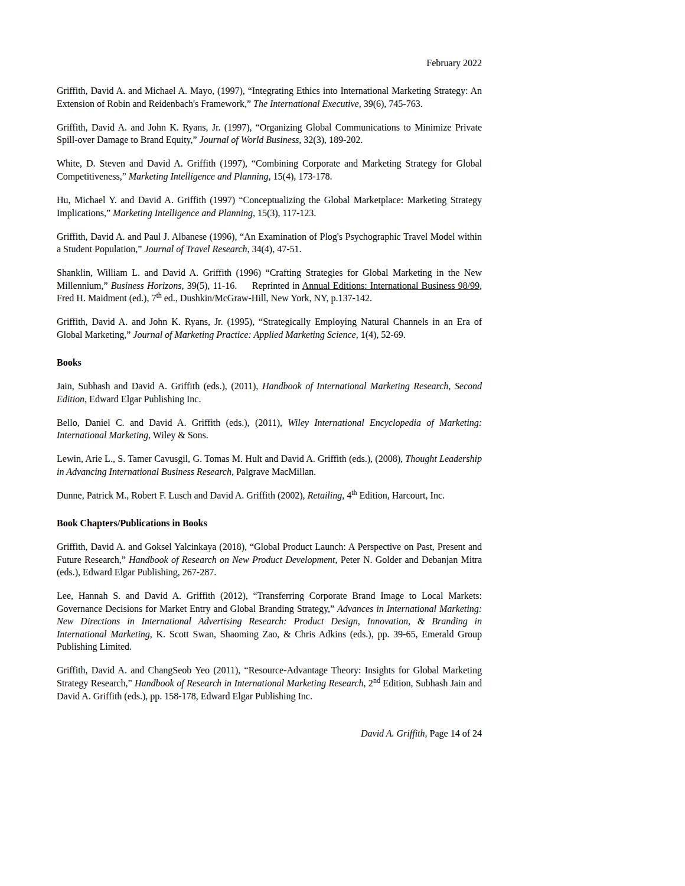February 2022
Griffith, David A. and Michael A. Mayo, (1997), “Integrating Ethics into International Marketing Strategy: An Extension of Robin and Reidenbach's Framework,” The International Executive, 39(6), 745-763.
Griffith, David A. and John K. Ryans, Jr. (1997), “Organizing Global Communications to Minimize Private Spill-over Damage to Brand Equity,” Journal of World Business, 32(3), 189-202.
White, D. Steven and David A. Griffith (1997), “Combining Corporate and Marketing Strategy for Global Competitiveness,” Marketing Intelligence and Planning, 15(4), 173-178.
Hu, Michael Y. and David A. Griffith (1997) “Conceptualizing the Global Marketplace: Marketing Strategy Implications,” Marketing Intelligence and Planning, 15(3), 117-123.
Griffith, David A. and Paul J. Albanese (1996), “An Examination of Plog's Psychographic Travel Model within a Student Population,” Journal of Travel Research, 34(4), 47-51.
Shanklin, William L. and David A. Griffith (1996) “Crafting Strategies for Global Marketing in the New Millennium,” Business Horizons, 39(5), 11-16. Reprinted in Annual Editions: International Business 98/99, Fred H. Maidment (ed.), 7th ed., Dushkin/McGraw-Hill, New York, NY, p.137-142.
Griffith, David A. and John K. Ryans, Jr. (1995), “Strategically Employing Natural Channels in an Era of Global Marketing,” Journal of Marketing Practice: Applied Marketing Science, 1(4), 52-69.
Books
Jain, Subhash and David A. Griffith (eds.), (2011), Handbook of International Marketing Research, Second Edition, Edward Elgar Publishing Inc.
Bello, Daniel C. and David A. Griffith (eds.), (2011), Wiley International Encyclopedia of Marketing: International Marketing, Wiley & Sons.
Lewin, Arie L., S. Tamer Cavusgil, G. Tomas M. Hult and David A. Griffith (eds.), (2008), Thought Leadership in Advancing International Business Research, Palgrave MacMillan.
Dunne, Patrick M., Robert F. Lusch and David A. Griffith (2002), Retailing, 4th Edition, Harcourt, Inc.
Book Chapters/Publications in Books
Griffith, David A. and Goksel Yalcinkaya (2018), “Global Product Launch: A Perspective on Past, Present and Future Research,” Handbook of Research on New Product Development, Peter N. Golder and Debanjan Mitra (eds.), Edward Elgar Publishing, 267-287.
Lee, Hannah S. and David A. Griffith (2012), “Transferring Corporate Brand Image to Local Markets: Governance Decisions for Market Entry and Global Branding Strategy,” Advances in International Marketing: New Directions in International Advertising Research: Product Design, Innovation, & Branding in International Marketing, K. Scott Swan, Shaoming Zao, & Chris Adkins (eds.), pp. 39-65, Emerald Group Publishing Limited.
Griffith, David A. and ChangSeob Yeo (2011), “Resource-Advantage Theory: Insights for Global Marketing Strategy Research,” Handbook of Research in International Marketing Research, 2nd Edition, Subhash Jain and David A. Griffith (eds.), pp. 158-178, Edward Elgar Publishing Inc.
David A. Griffith, Page 14 of 24